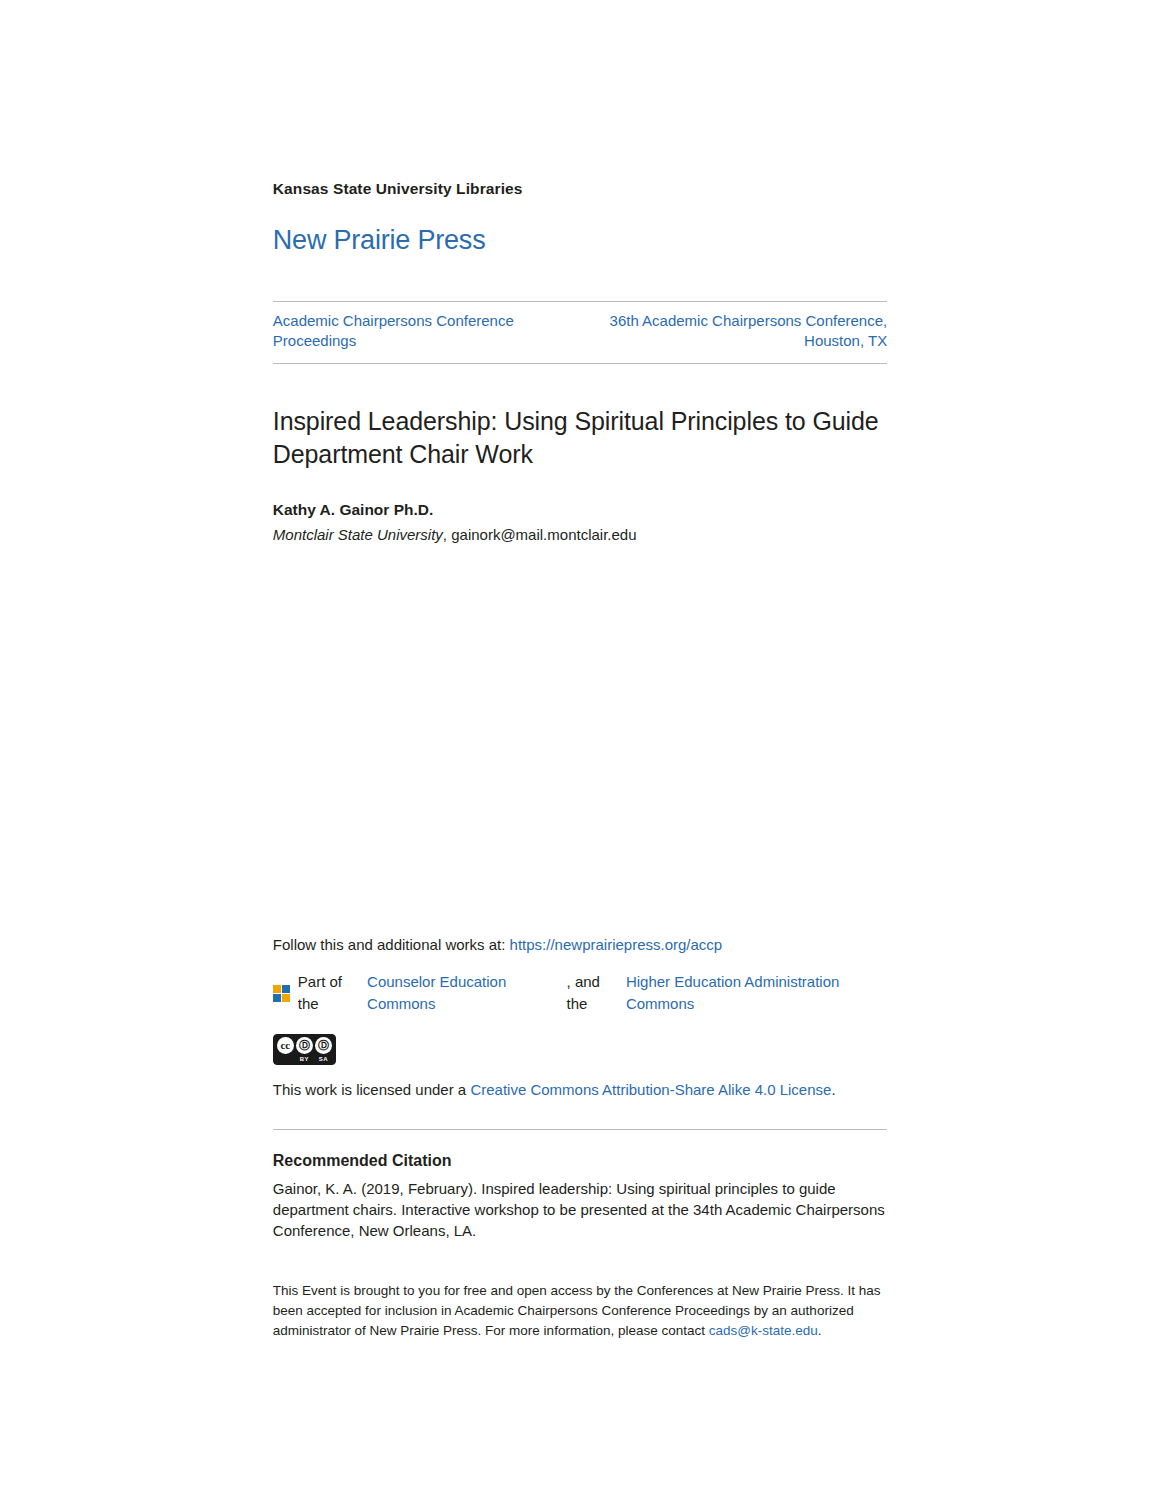Kansas State University Libraries
New Prairie Press
Academic Chairpersons Conference
Proceedings
36th Academic Chairpersons Conference,
Houston, TX
Inspired Leadership: Using Spiritual Principles to Guide Department Chair Work
Kathy A. Gainor Ph.D.
Montclair State University, gainork@mail.montclair.edu
Follow this and additional works at: https://newprairiepress.org/accp
Part of the Counselor Education Commons, and the Higher Education Administration Commons
cc Ⓓ Ⓓ
BY SA
This work is licensed under a Creative Commons Attribution-Share Alike 4.0 License.
Recommended Citation
Gainor, K. A. (2019, February). Inspired leadership: Using spiritual principles to guide department chairs. Interactive workshop to be presented at the 34th Academic Chairpersons Conference, New Orleans, LA.
This Event is brought to you for free and open access by the Conferences at New Prairie Press. It has been accepted for inclusion in Academic Chairpersons Conference Proceedings by an authorized administrator of New Prairie Press. For more information, please contact cads@k-state.edu.